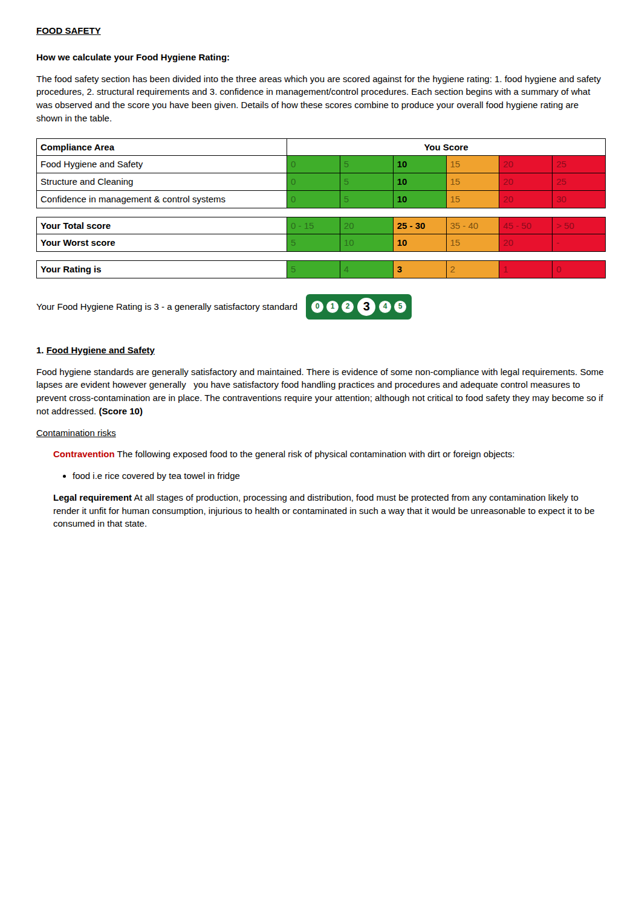FOOD SAFETY
How we calculate your Food Hygiene Rating:
The food safety section has been divided into the three areas which you are scored against for the hygiene rating: 1. food hygiene and safety procedures, 2. structural requirements and 3. confidence in management/control procedures. Each section begins with a summary of what was observed and the score you have been given. Details of how these scores combine to produce your overall food hygiene rating are shown in the table.
| Compliance Area | You Score |
| Food Hygiene and Safety | 0 | 5 | 10 | 15 | 20 | 25 |
| Structure and Cleaning | 0 | 5 | 10 | 15 | 20 | 25 |
| Confidence in management & control systems | 0 | 5 | 10 | 15 | 20 | 30 |
| Your Total score | 0 - 15 | 20 | 25 - 30 | 35 - 40 | 45 - 50 | > 50 |
| Your Worst score | 5 | 10 | 10 | 15 | 20 | - |
| Your Rating is | 5 | 4 | 3 | 2 | 1 | 0 |
Your Food Hygiene Rating is 3 - a generally satisfactory standard
012345
1. Food Hygiene and Safety
Food hygiene standards are generally satisfactory and maintained. There is evidence of some non-compliance with legal requirements. Some lapses are evident however generally you have satisfactory food handling practices and procedures and adequate control measures to prevent cross-contamination are in place. The contraventions require your attention; although not critical to food safety they may become so if not addressed. (Score 10)
Contamination risks
Contravention The following exposed food to the general risk of physical contamination with dirt or foreign objects:
food i.e rice covered by tea towel in fridge
Legal requirement At all stages of production, processing and distribution, food must be protected from any contamination likely to render it unfit for human consumption, injurious to health or contaminated in such a way that it would be unreasonable to expect it to be consumed in that state.